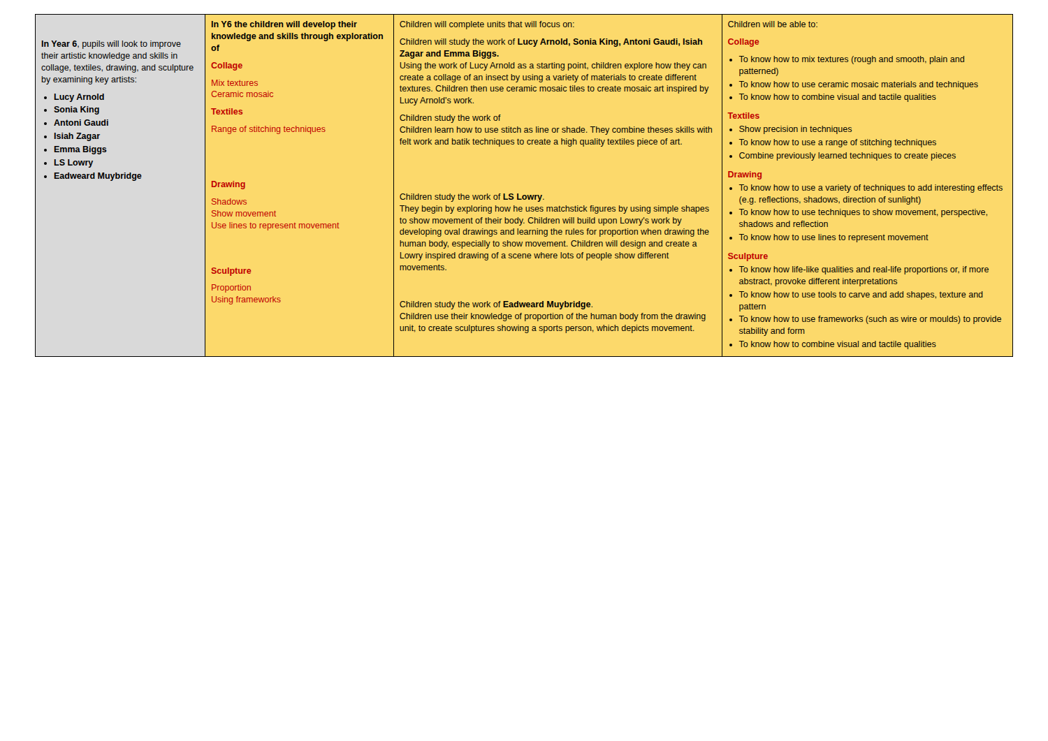| In Year 6 , pupils will look to improve their artistic knowledge and skills in collage, textiles, drawing, and sculpture by examining key artists: Lucy Arnold Sonia King Antoni Gaudi Isiah Zagar Emma Biggs LS Lowry Eadweard Muybridge | In Y6 the children will develop their knowledge and skills through exploration of Collage Mix textures Ceramic mosaic Textiles Range of stitching techniques Drawing Shadows Show movement Use lines to represent movement Sculpture Proportion Using frameworks | Children will complete units that will focus on: Children will study the work of Lucy Arnold, Sonia King, Antoni Gaudi, Isiah Zagar and Emma Biggs. Using the work of Lucy Arnold as a starting point, children explore how they can create a collage of an insect by using a variety of materials to create different textures. Children then use ceramic mosaic tiles to create mosaic art inspired by Lucy Arnold's work. Children study the work of Children learn how to use stitch as line or shade. They combine theses skills with felt work and batik techniques to create a high quality textiles piece of art. Children study the work of LS Lowry . They begin by exploring how he uses matchstick figures by using simple shapes to show movement of their body. Children will build upon Lowry's work by developing oval drawings and learning the rules for proportion when drawing the human body, especially to show movement. Children will design and create a Lowry inspired drawing of a scene where lots of people show different movements. Children study the work of Eadweard Muybridge . Children use their knowledge of proportion of the human body from the drawing unit, to create sculptures showing a sports person, which depicts movement. | Children will be able to: Collage To know how to mix textures (rough and smooth, plain and patterned) To know how to use ceramic mosaic materials and techniques To know how to combine visual and tactile qualities Textiles Show precision in techniques To know how to use a range of stitching techniques Combine previously learned techniques to create pieces Drawing To know how to use a variety of techniques to add interesting effects (e.g. reflections, shadows, direction of sunlight) To know how to use techniques to show movement, perspective, shadows and reflection To know how to use lines to represent movement Sculpture To know how life-like qualities and real-life proportions or, if more abstract, provoke different interpretations To know how to use tools to carve and add shapes, texture and pattern To know how to use frameworks (such as wire or moulds) to provide stability and form To know how to combine visual and tactile qualities |